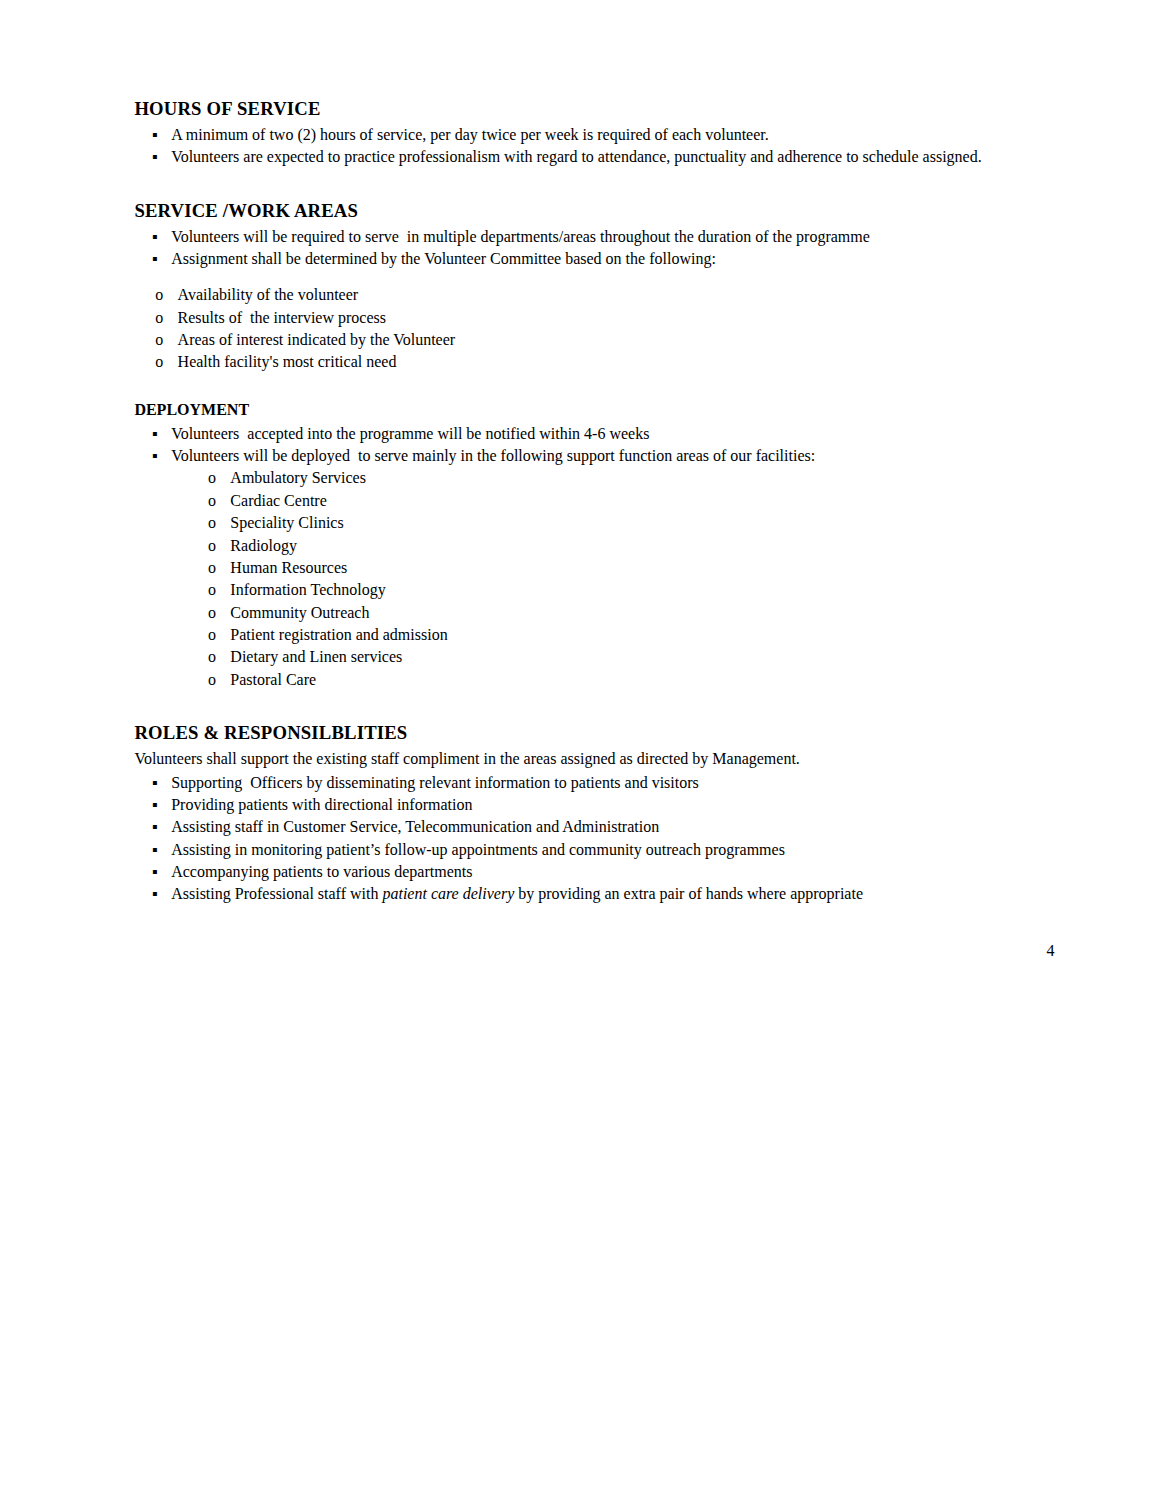HOURS OF SERVICE
A minimum of two (2) hours of service, per day twice per week is required of each volunteer.
Volunteers are expected to practice professionalism with regard to attendance, punctuality and adherence to schedule assigned.
SERVICE /WORK AREAS
Volunteers will be required to serve in multiple departments/areas throughout the duration of the programme
Assignment shall be determined by the Volunteer Committee based on the following:
Availability of the volunteer
Results of the interview process
Areas of interest indicated by the Volunteer
Health facility's most critical need
DEPLOYMENT
Volunteers accepted into the programme will be notified within 4-6 weeks
Volunteers will be deployed to serve mainly in the following support function areas of our facilities:
Ambulatory Services
Cardiac Centre
Speciality Clinics
Radiology
Human Resources
Information Technology
Community Outreach
Patient registration and admission
Dietary and Linen services
Pastoral Care
ROLES & RESPONSILBLITIES
Volunteers shall support the existing staff compliment in the areas assigned as directed by Management.
Supporting Officers by disseminating relevant information to patients and visitors
Providing patients with directional information
Assisting staff in Customer Service, Telecommunication and Administration
Assisting in monitoring patient’s follow-up appointments and community outreach programmes
Accompanying patients to various departments
Assisting Professional staff with patient care delivery by providing an extra pair of hands where appropriate
4